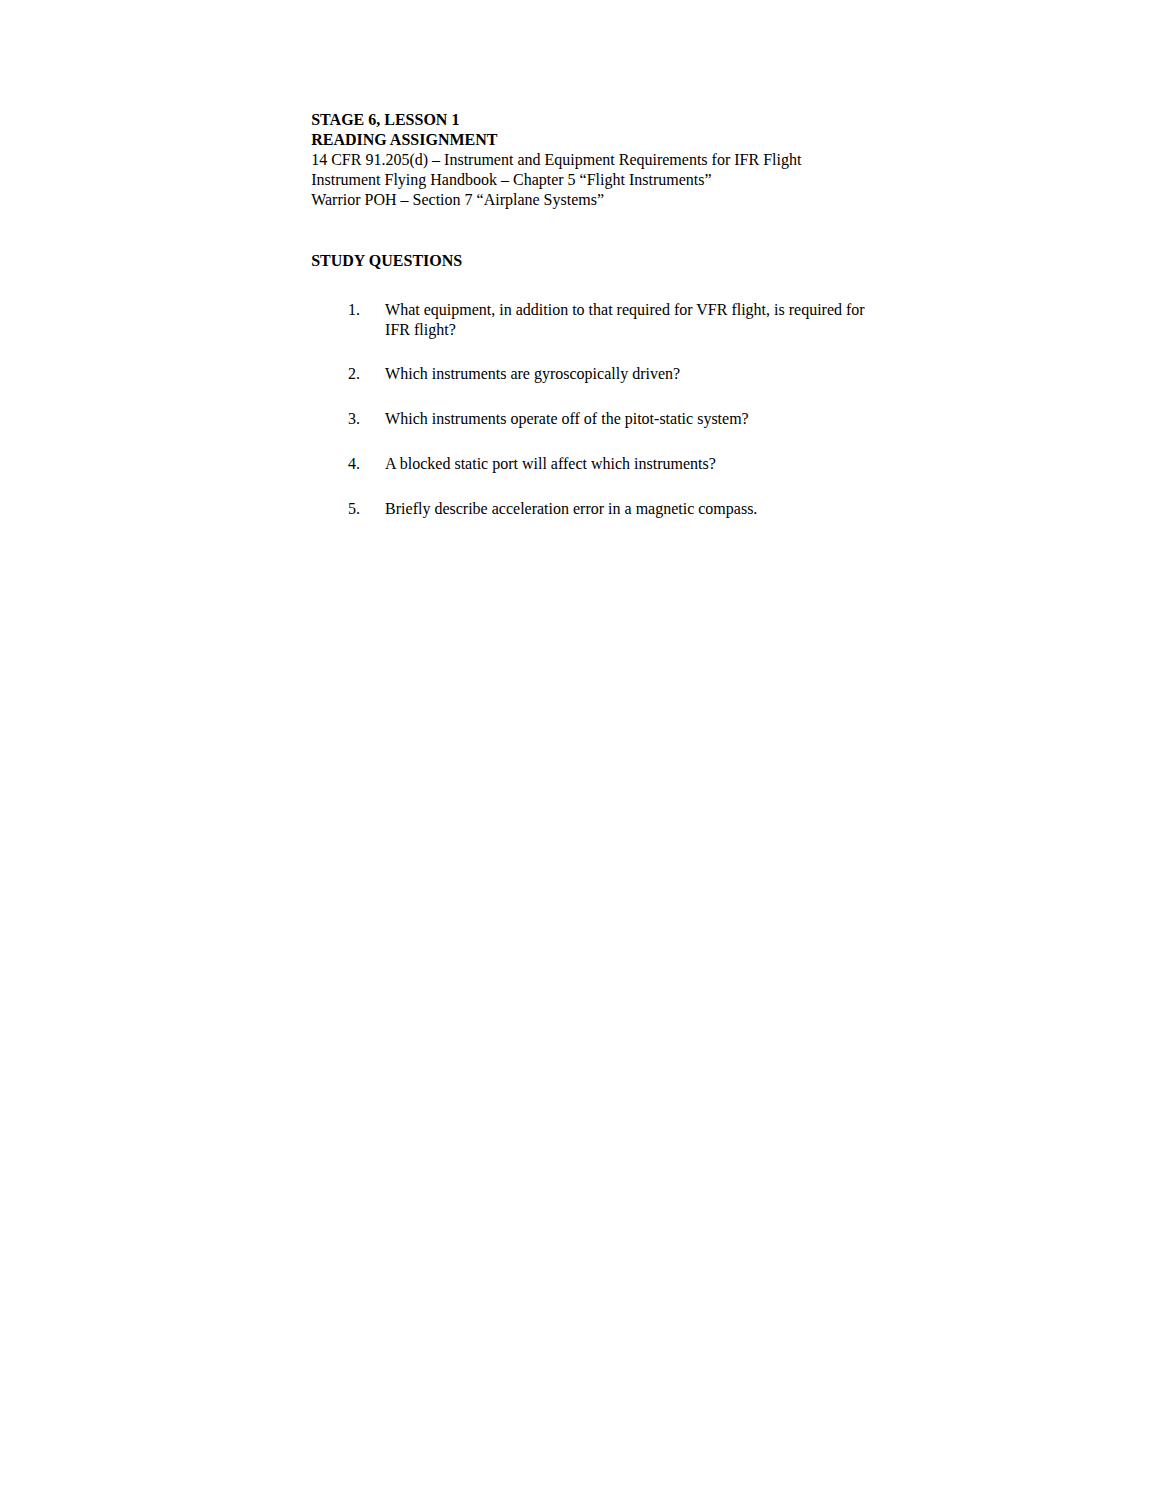STAGE 6, LESSON 1
READING ASSIGNMENT
14 CFR 91.205(d) – Instrument and Equipment Requirements for IFR Flight
Instrument Flying Handbook – Chapter 5 “Flight Instruments”
Warrior POH – Section 7 “Airplane Systems”
STUDY QUESTIONS
What equipment, in addition to that required for VFR flight, is required for IFR flight?
Which instruments are gyroscopically driven?
Which instruments operate off of the pitot-static system?
A blocked static port will affect which instruments?
Briefly describe acceleration error in a magnetic compass.